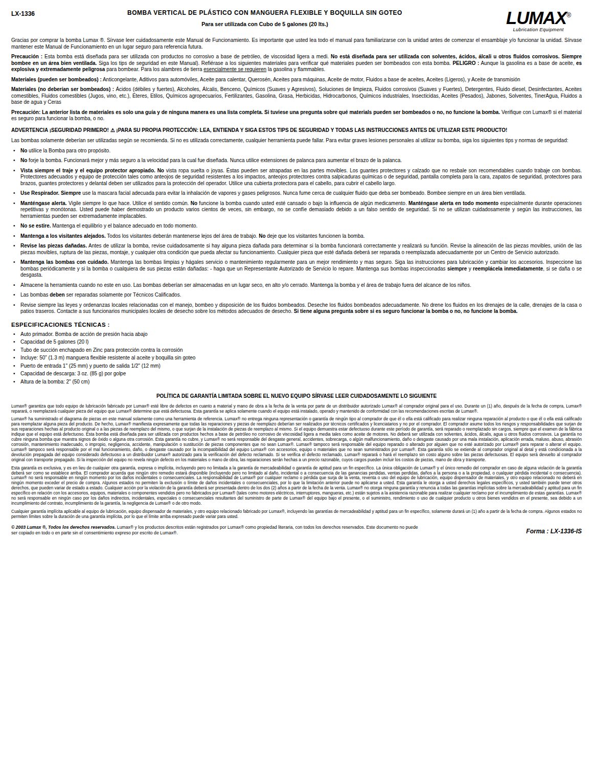LX-1336
BOMBA VERTICAL DE PLÁSTICO CON MANGUERA FLEXIBLE Y BOQUILLA SIN GOTEO
Para ser utilizada con Cubo de 5 galones (20 lts.)
LUMAX®
Lubrication Equipment
Gracias por comprar la bomba Lumax ®. Sírvase leer cuidadosamente este Manual de Funcionamiento. Es importante que usted lea todo el manual para familiarizarse con la unidad antes de comenzar el ensamblaje y/o funcionar la unidad. Sírvase mantener este Manual de Funcionamiento en un lugar seguro para referencia futura.
Precaución : Esta bomba está diseñada para ser utilizada con productos no corrosivo a base de petróleo, de viscosidad ligera a medi. No está diseñada para ser utilizada con solventes, ácidos, álcali u otros fluidos corrosivos. Siempre bombee en un área bien ventilada. Siga los tips de seguridad en este Manual). Refiérase a los siguientes materiales para verificar qué materiales pueden ser bombeados con esta bomba. PELIGRO : Aunque la gasolina es a base de aceite, es explosiva y extremadamente peligrosa para bombear. Para los alambres de tierra esencialmente se requieren la gasolina y flammables.
Materiales (pueden ser bombeados) : Anticongelante, Aditivos para automóviles, Aceite para calentar, Querosén, Aceites para máquinas, Aceite de motor, Fluidos a base de aceites, Aceites (Ligeros), y Aceite de transmisión
Materiales (no deberían ser bombeados) : Ácidos (débiles y fuertes), Alcoholes, Álcalis, Benceno, Químicos (Suaves y Agresivos), Soluciones de limpieza, Fluidos corrosivos (Suaves y Fuertes), Detergentes, Fluido diesel, Desinfectantes, Aceites comestibles, Fluidos comestibles (Jugos, vino, etc.), Éteres, Etilos, Químicos agropecuarios, Fertilizantes, Gasolina, Grasa, Herbicidas, Hidrocarbonos, Químicos industriales, Insecticidas, Aceites (Pesados), Jabones, Solventes, TinerAgua, Fluidos a base de agua y Ceras
Precaución: La anterior lista de materiales es solo una guía y de ninguna manera es una lista completa. Si tuviese una pregunta sobre qué materials pueden ser bombeados o no, no funcione la bomba. Verifique con Lumax® si el material es seguro para funcionar la bomba, o no.
ADVERTENCIA ¡SEGURIDAD PRIMERO! ⚠ ¡PARA SU PROPIA PROTECCIÓN: LEA, ENTIENDA Y SIGA ESTOS TIPS DE SEGURIDAD Y TODAS LAS INSTRUCCIONES ANTES DE UTILIZAR ESTE PRODUCTO!
Las bombas solamente deberían ser utilizadas según se recomienda. Si no es utilizada correctamente, cualquier herramienta puede fallar. Para evitar graves lesiones personales al utilizar su bomba, siga los siguientes tips y normas de seguridad:
No utilice la Bomba para otro propósito.
No forje la bomba. Funcionará mejor y más seguro a la velocidad para la cual fue diseñada. Nunca utilice extensiones de palanca para aumentar el brazo de la palanca.
Vista siempre el traje y el equipo protector apropiado. No vista ropa suelta o joyas. Éstas pueden ser atrapadas en las partes movibles. Los guantes protectores y calzado que no resbale son recomendables cuando trabaje con bombas. Protectores adecuados y equipo de protección tales como anteojos de seguridad resistentes a los impactos, anteojos protectores contra salpicaduras químicas o de seguridad, pantalla completa para la cara, zapatos de seguridad, protectores para brazos, guantes protectores y delantal deben ser utilizados para la protección del operador. Utilice una cubierta protectora para el cabello, para cubrir el cabello largo.
Use Respirador. Siempre use la mascara facial adecuada para evitar la inhalación de vapores y gases peligrosos. Nunca fume cerca de cualquier fluido que deba ser bombeado. Bombee siempre en un área bien ventilada.
Manténgase alerta. Vigile siempre lo que hace. Utilice el sentido común. No funcione la bomba cuando usted esté cansado o bajo la influencia de algún medicamento. Manténgase alerta en todo momento especialmente durante operaciones repetitivas y monótonas. Usted puede haber demostrado un producto varios cientos de veces, sin embargo, no se confíe demasiado debido a un falso sentido de seguridad. Si no se utilizan cuidadosamente y según las instrucciones, las herramientas pueden ser extremadamente implacables.
No se estire. Mantenga el equilibrio y el balance adecuado en todo momento.
Mantenga a los visitantes alejados. Todos los visitantes deberán mantenerse lejos del área de trabajo. No deje que los visitantes funcionen la bomba.
Revise las piezas dañadas. Antes de utilizar la bomba, revise cuidadosamente si hay alguna pieza dañada para determinar si la bomba funcionará correctamente y realizará su función. Revise la alineación de las piezas movibles, unión de las piezas movibles, ruptura de las piezas, montaje, y cualquier otra condición que pueda afectar su funcionamiento. Cualquier pieza que esté dañada deberá ser reparada o reemplazada adecuadamente por un Centro de Servicio autorizado.
Mantenga las bombas con cuidado. Mantenga las bombas limpias y hágales servicio o mantenimiento regularmente para un mejor rendimiento y mas seguro. Siga las instrucciones para lubricación y cambiar los accesorios. Inspeccione las bombas periódicamente y si la bomba o cualquiera de sus piezas están dañadas: - haga que un Representante Autorizado de Servicio lo repare. Mantenga sus bombas inspeccionadas siempre y reemplácela inmediatamente, si se daña o se desgasta.
Almacene la herramienta cuando no este en uso. Las bombas deberían ser almacenadas en un lugar seco, en alto y/o cerrado. Mantenga la bomba y el área de trabajo fuera del alcance de los niños.
Las bombas deben ser reparadas solamente por Técnicos Calificados.
Revise siempre las leyes y ordenanzas locales relacionadas con el manejo, bombeo y disposición de los fluidos bombeados. Deseche los fluidos bombeados adecuadamente. No drene los fluidos en los drenajes de la calle, drenajes de la casa o patios traseros. Contacte a sus funcionarios municipales locales de desecho sobre los métodos adecuados de desecho. Si tiene alguna pregunta sobre si es seguro funcionar la bomba o no, no funcione la bomba.
ESPECIFICACIONES TÉCNICAS :
Auto primador. Bomba de acción de presión hacia abajo
Capacidad de 5 galones (20 l)
Tubo de succión enchapado en Zinc para protección contra la corrosión
Incluye: 50” (1.3 m) manguera flexible resistente al aceite y boquilla sin goteo
Puerto de entrada 1" (25 mm) y puerto de salida 1/2" (12 mm)
Capacidad de descarga: 3 oz. (85 g) por golpe
Altura de la bomba: 2" (50 cm)
POLÍTICA DE GARANTÍA LIMITADA SOBRE EL NUEVO EQUIPO SÍRVASE LEER CUIDADOSAMENTE LO SIGUIENTE
Lumax® garantiza que todo equipo de lubricación fabricado por Lumax® esté libre de defectos en cuanto a material y mano de obra a la fecha de la venta por parte de un distribuidor autorizado Lumax® al comprador original para el uso. Durante un (1) año, después de la fecha de compra, Lumax® reparará, o reemplazará cualquier pieza del equipo que Lumax® determine que está defectuosa. Esta garantía se aplica solamente cuando el equipo está instalado, operado y mantenido de conformidad con las recomendaciones escritas de Lumax®.
Lumax® ha suministrado el diagrama de piezas en este manual solamente como una herramienta de referencia. Lumax® no entrega ninguna representación o garantía de ningún tipo al comprador de que él o ella está calificado para realizar ninguna reparación al producto o que él o ella está calificado para reemplazar alguna pieza del producto. De hecho, Lumax® manifiesta expresamente que todas las reparaciones y piezas de reemplazo deberían ser realizados por técnicos certificados y licenciatarios y no por el comprador. El comprador asume todos los riesgos y responsabilidades que surjan de sus reparaciones hechas al producto original o a las piezas de reemplazo del mismo, o que surjan de la instalación de piezas de reemplazo al mismo. Si el equipo demuestra estar defectuoso durante este período de garantía, será reparado o reemplazado sin cargos, siempre que el examen de la fábrica indique que el equipo está defectuoso. Esta bomba está diseñada para ser utilizada con productos hechos a base de petróleo no corrosivo de viscosidad ligera a media tales como aceite de motores. No deberá ser utilizada con solventes, ácidos, álcalis, agua u otros fluidos corrosivos. La garantía no cubre ninguna bomba que muestra signos de óxido o alguna otra corrosión. Esta garantía no cubre, y Lumax® no será responsable del desgaste general, accidentes, sobrecarga, o algún malfuncionamiento, daño o desgaste causado por una mala instalación, aplicación errada, maluso, abuso, abrasión corrosión, mantenimiento inadecuado, o impropio, negligencia, accidente, manipulación o sustitución de piezas componentes que no sean Lumax®. Lumax® tampoco será responsable del equipo reparado o alterado por alguien que no esté autorizado por Lumax® para reparar o alterar el equipo. Lumax® tampoco será responsable por el mal funcionamiento, daño, o desgaste causado por la incompatibilidad del equipo Lumax® con accesorios, equipo o materiales que no sean suministrados por Lumax®. Esta garantía sólo se extiende al comprador original al detal y está condicionada a la devolución prepagada del equipo considerado defectuoso a un distribuidor Lumax® autorizado para la verificación del defecto reclamado. Si se verifica el defecto reclamado, Lumax® reparará o hará el reemplazo sin costo alguno sobre las piezas defectuosas. El equipo será devuelto al comprador original con transporte prepagado. Si la inspección del equipo no revela ningún defecto en los materiales o mano de obra, las reparaciones serán hechas a un precio razonable, cuyos cargos pueden incluir los costos de piezas, mano de obra y transporte.
Esta garantía es exclusiva, y es en lieu de cualquier otra garantía, expresa o implícita, incluyendo pero no limitada a la garantía de mercadeabilidad o garantía de aptitud para un fin específico. La única obligación de Lumax® y el único remedio del comprador en caso de alguna violación de la garantía deberá ser como se establece arriba. El comprador acuerda que ningún otro remedio estará disponible (incluyendo pero no limitado al daño, incidental o a consecuencia de las ganancias perdidas, ventas perdidas, daños a la persona o a la propiedad, o cualquier pérdida incidental o consecuencia). Lumax® no será responsable en ningún momento por los daños incidentales o consecuenciales. La responsabilidad de Lumax® por cualquier reclamo o pérdida que surja de la venta, reventa o uso del equipo de lubricación, equipo dispensador de materiales, y otro equipo relacionado no deberá en ningún momento exceder el precio de compra. Algunos estados no permiten la exclusión o límite de daños incidentales o consecuenciales, por lo que la limitación anterior puede no aplicarse a usted. Esta garantía le otorga a usted derechos legales específicos, y usted también puede tener otros derechos, que pueden variar de estado a estado. Cualquier acción por la violación de la garantía deberá ser presentada dentro de los dos (2) años a partir de la fecha de la venta. Lumax® no otorga ninguna garantía y renuncia a todas las garantías implícitas sobre la mercadeabilidad y aptitud para un fin específico en relación con los accesorios, equipos, materiales o componentes vendidos pero no fabricados por Lumax® (tales como motores eléctricos, interruptores, mangueras, etc.) están sujetos a la asistencia razonable para realizar cualquier reclamo por el incumplimiento de estas garantías. Lumax® no será responsable en ningún caso por los daños indirectos, incidentales, especiales o consecuenciales resultantes del suministro de parte de Lumax® del equipo bajo el presente, o el suministro, rendimiento o uso de cualquier producto u otros bienes vendidos en el presente, sea debido a un incumplimiento del contrato, incumplimiento de la garantía, la negligencia de Lumax® o de otro modo.
Cualquier garantía implícita aplicable al equipo de lubricación, equipo dispensador de materiales, y otro equipo relacionado fabricado por Lumax®, incluyendo las garantías de mercadeabilidad y aptitud para un fin específico, solamente durará un (1) año a partir de la fecha de compra. Algunos estados no permiten límites sobre la duración de una garantía implícita, por lo que el límite arriba expresado puede variar para usted.
© 2003 Lumax ®, Todos los derechos reservados. Lumax® y los productos descritos están registrados por Lumax® como propiedad literaria, con todos los derechos reservados. Este documento no puede ser copiado en todo o en parte sin el consentimiento expreso por escrito de Lumax®.
Forma : LX-1336-IS